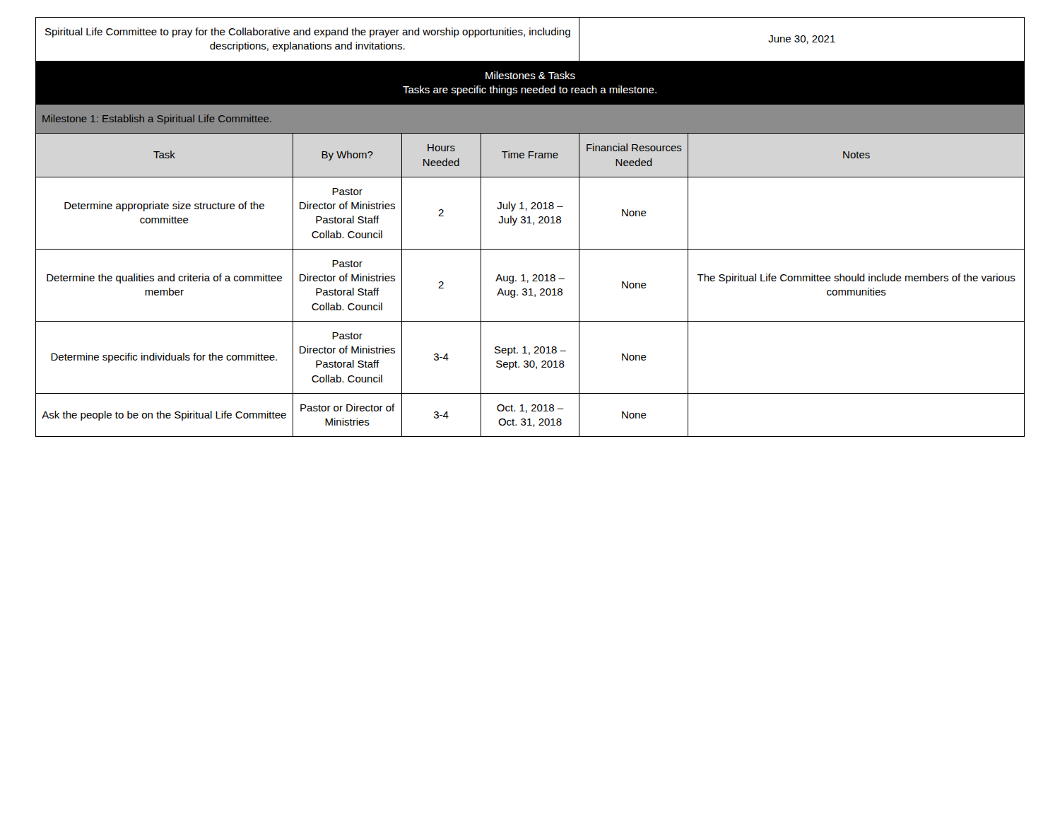| Spiritual Life Committee to pray for the Collaborative and expand the prayer and worship opportunities, including descriptions, explanations and invitations. | June 30, 2021 |
| Milestones & Tasks Tasks are specific things needed to reach a milestone. |
| Milestone 1: Establish a Spiritual Life Committee. |
| Task | By Whom? | Hours Needed | Time Frame | Financial Resources Needed | Notes |
| Determine appropriate size structure of the committee | Pastor Director of Ministries Pastoral Staff Collab. Council | 2 | July 1, 2018 – July 31, 2018 | None | |
| Determine the qualities and criteria of a committee member | Pastor Director of Ministries Pastoral Staff Collab. Council | 2 | Aug. 1, 2018 – Aug. 31, 2018 | None | The Spiritual Life Committee should include members of the various communities |
| Determine specific individuals for the committee. | Pastor Director of Ministries Pastoral Staff Collab. Council | 3-4 | Sept. 1, 2018 – Sept. 30, 2018 | None | |
| Ask the people to be on the Spiritual Life Committee | Pastor or Director of Ministries | 3-4 | Oct. 1, 2018 – Oct. 31, 2018 | None | |